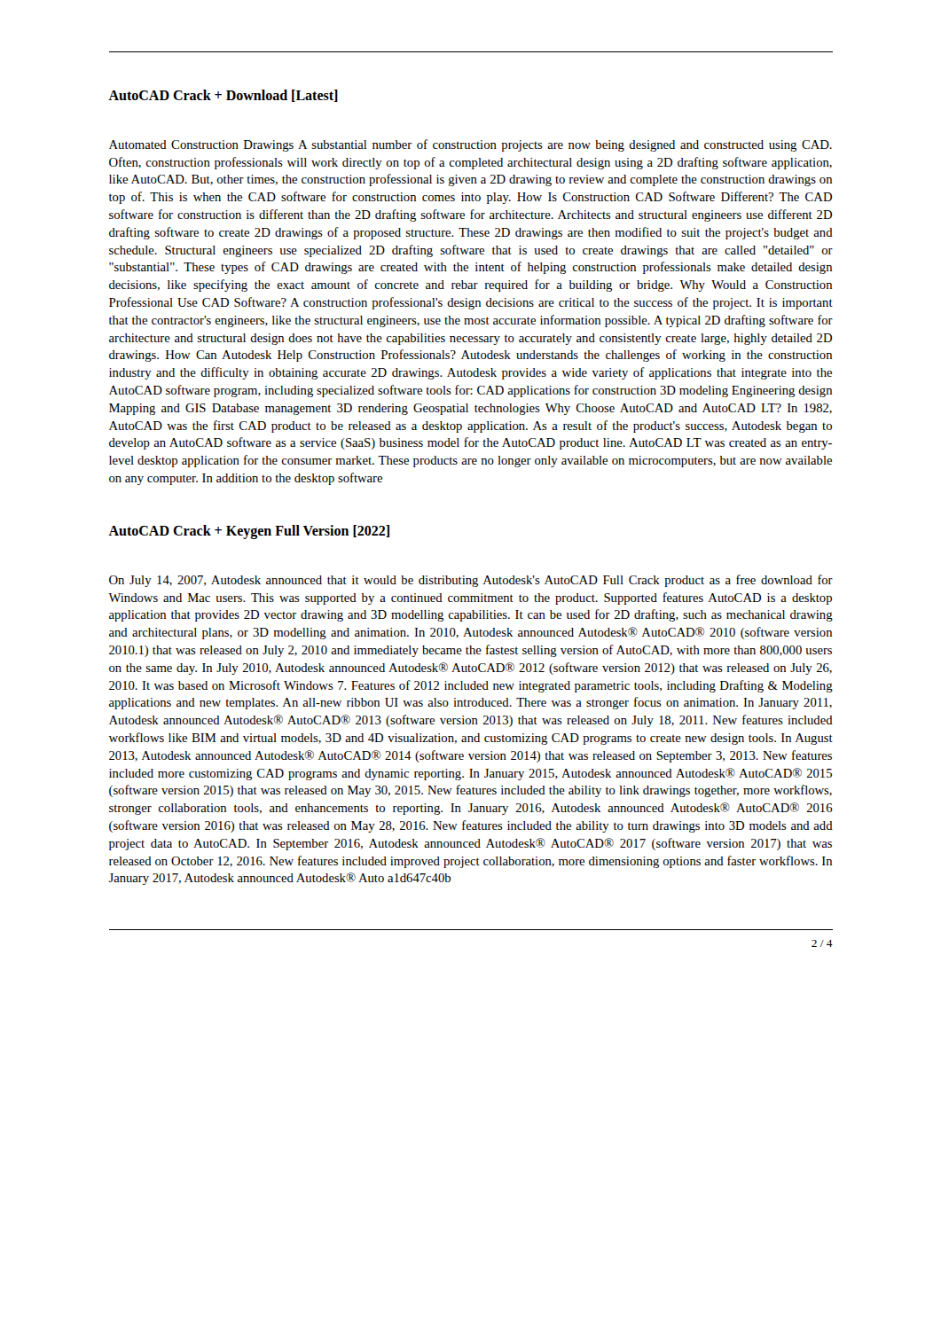AutoCAD Crack + Download [Latest]
Automated Construction Drawings A substantial number of construction projects are now being designed and constructed using CAD. Often, construction professionals will work directly on top of a completed architectural design using a 2D drafting software application, like AutoCAD. But, other times, the construction professional is given a 2D drawing to review and complete the construction drawings on top of. This is when the CAD software for construction comes into play. How Is Construction CAD Software Different? The CAD software for construction is different than the 2D drafting software for architecture. Architects and structural engineers use different 2D drafting software to create 2D drawings of a proposed structure. These 2D drawings are then modified to suit the project's budget and schedule. Structural engineers use specialized 2D drafting software that is used to create drawings that are called "detailed" or "substantial". These types of CAD drawings are created with the intent of helping construction professionals make detailed design decisions, like specifying the exact amount of concrete and rebar required for a building or bridge. Why Would a Construction Professional Use CAD Software? A construction professional's design decisions are critical to the success of the project. It is important that the contractor's engineers, like the structural engineers, use the most accurate information possible. A typical 2D drafting software for architecture and structural design does not have the capabilities necessary to accurately and consistently create large, highly detailed 2D drawings. How Can Autodesk Help Construction Professionals? Autodesk understands the challenges of working in the construction industry and the difficulty in obtaining accurate 2D drawings. Autodesk provides a wide variety of applications that integrate into the AutoCAD software program, including specialized software tools for: CAD applications for construction 3D modeling Engineering design Mapping and GIS Database management 3D rendering Geospatial technologies Why Choose AutoCAD and AutoCAD LT? In 1982, AutoCAD was the first CAD product to be released as a desktop application. As a result of the product's success, Autodesk began to develop an AutoCAD software as a service (SaaS) business model for the AutoCAD product line. AutoCAD LT was created as an entry-level desktop application for the consumer market. These products are no longer only available on microcomputers, but are now available on any computer. In addition to the desktop software
AutoCAD Crack + Keygen Full Version [2022]
On July 14, 2007, Autodesk announced that it would be distributing Autodesk's AutoCAD Full Crack product as a free download for Windows and Mac users. This was supported by a continued commitment to the product. Supported features AutoCAD is a desktop application that provides 2D vector drawing and 3D modelling capabilities. It can be used for 2D drafting, such as mechanical drawing and architectural plans, or 3D modelling and animation. In 2010, Autodesk announced Autodesk® AutoCAD® 2010 (software version 2010.1) that was released on July 2, 2010 and immediately became the fastest selling version of AutoCAD, with more than 800,000 users on the same day. In July 2010, Autodesk announced Autodesk® AutoCAD® 2012 (software version 2012) that was released on July 26, 2010. It was based on Microsoft Windows 7. Features of 2012 included new integrated parametric tools, including Drafting & Modeling applications and new templates. An all-new ribbon UI was also introduced. There was a stronger focus on animation. In January 2011, Autodesk announced Autodesk® AutoCAD® 2013 (software version 2013) that was released on July 18, 2011. New features included workflows like BIM and virtual models, 3D and 4D visualization, and customizing CAD programs to create new design tools. In August 2013, Autodesk announced Autodesk® AutoCAD® 2014 (software version 2014) that was released on September 3, 2013. New features included more customizing CAD programs and dynamic reporting. In January 2015, Autodesk announced Autodesk® AutoCAD® 2015 (software version 2015) that was released on May 30, 2015. New features included the ability to link drawings together, more workflows, stronger collaboration tools, and enhancements to reporting. In January 2016, Autodesk announced Autodesk® AutoCAD® 2016 (software version 2016) that was released on May 28, 2016. New features included the ability to turn drawings into 3D models and add project data to AutoCAD. In September 2016, Autodesk announced Autodesk® AutoCAD® 2017 (software version 2017) that was released on October 12, 2016. New features included improved project collaboration, more dimensioning options and faster workflows. In January 2017, Autodesk announced Autodesk® Auto a1d647c40b
2 / 4